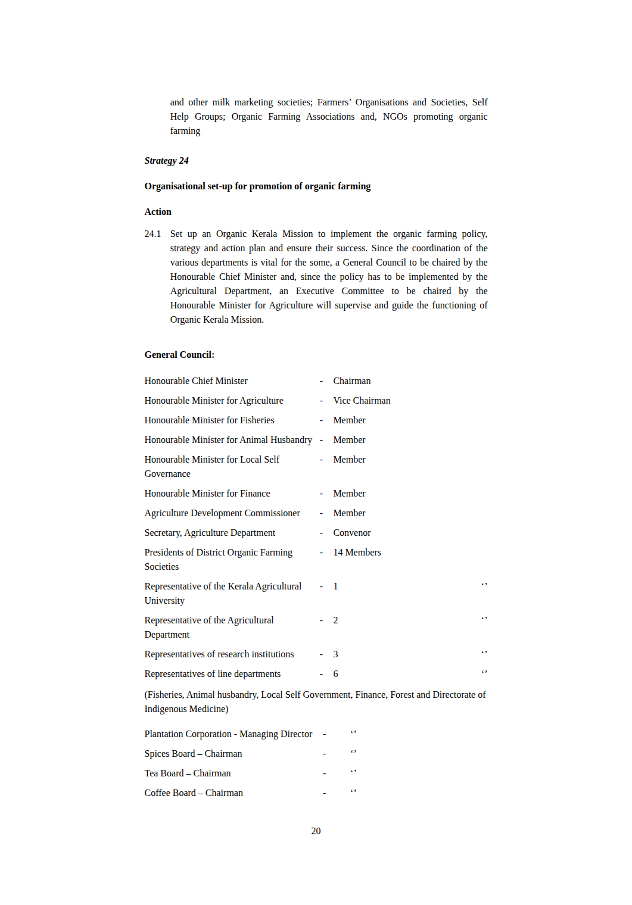and other milk marketing societies; Farmers’ Organisations and Societies, Self Help Groups; Organic Farming Associations and, NGOs promoting organic farming
Strategy 24
Organisational set-up for promotion of organic farming
Action
24.1
Set up an Organic Kerala Mission to implement the organic farming policy, strategy and action plan and ensure their success. Since the coordination of the various departments is vital for the some, a General Council to be chaired by the Honourable Chief Minister and, since the policy has to be implemented by the Agricultural Department, an Executive Committee to be chaired by the Honourable Minister for Agriculture will supervise and guide the functioning of Organic Kerala Mission.
General Council:
| Honourable Chief Minister | - | Chairman |
| Honourable Minister for Agriculture | - | Vice Chairman |
| Honourable Minister for Fisheries | - | Member |
| Honourable Minister for Animal Husbandry | - | Member |
| Honourable Minister for Local Self Governance | - | Member |
| Honourable Minister for Finance | - | Member |
| Agriculture Development Commissioner | - | Member |
| Secretary, Agriculture Department | - | Convenor |
| Presidents of District Organic Farming Societies | - | 14 Members |
| Representative of the Kerala Agricultural University | - | 1 | ‘’ |
| Representative of the Agricultural Department | - | 2 | ‘’ |
| Representatives of research institutions | - | 3 | ‘’ |
| Representatives of line departments | - | 6 | ‘’ |
(Fisheries, Animal husbandry, Local Self Government, Finance, Forest and Directorate of Indigenous Medicine)
| Plantation Corporation - Managing Director | - | | ‘’ |
| Spices Board – Chairman | - | | ‘’ |
| Tea Board – Chairman | - | | ‘’ |
| Coffee Board – Chairman | - | | ‘’ |
20